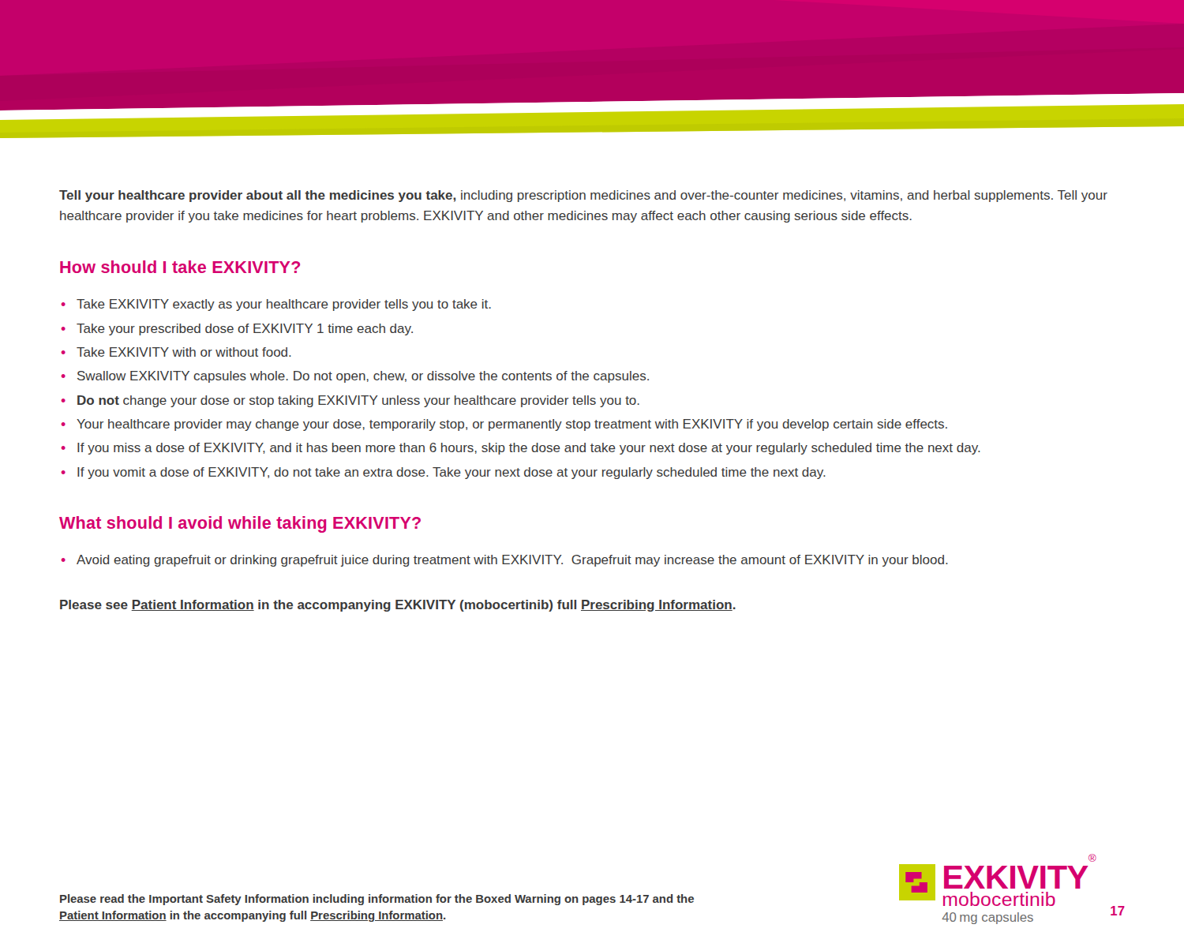Tell your healthcare provider about all the medicines you take, including prescription medicines and over-the-counter medicines, vitamins, and herbal supplements. Tell your healthcare provider if you take medicines for heart problems. EXKIVITY and other medicines may affect each other causing serious side effects.
How should I take EXKIVITY?
Take EXKIVITY exactly as your healthcare provider tells you to take it.
Take your prescribed dose of EXKIVITY 1 time each day.
Take EXKIVITY with or without food.
Swallow EXKIVITY capsules whole. Do not open, chew, or dissolve the contents of the capsules.
Do not change your dose or stop taking EXKIVITY unless your healthcare provider tells you to.
Your healthcare provider may change your dose, temporarily stop, or permanently stop treatment with EXKIVITY if you develop certain side effects.
If you miss a dose of EXKIVITY, and it has been more than 6 hours, skip the dose and take your next dose at your regularly scheduled time the next day.
If you vomit a dose of EXKIVITY, do not take an extra dose. Take your next dose at your regularly scheduled time the next day.
What should I avoid while taking EXKIVITY?
Avoid eating grapefruit or drinking grapefruit juice during treatment with EXKIVITY. Grapefruit may increase the amount of EXKIVITY in your blood.
Please see Patient Information in the accompanying EXKIVITY (mobocertinib) full Prescribing Information.
Please read the Important Safety Information including information for the Boxed Warning on pages 14-17 and the Patient Information in the accompanying full Prescribing Information.
EXKIVITY®
mobocertinib
40 mg capsules
17